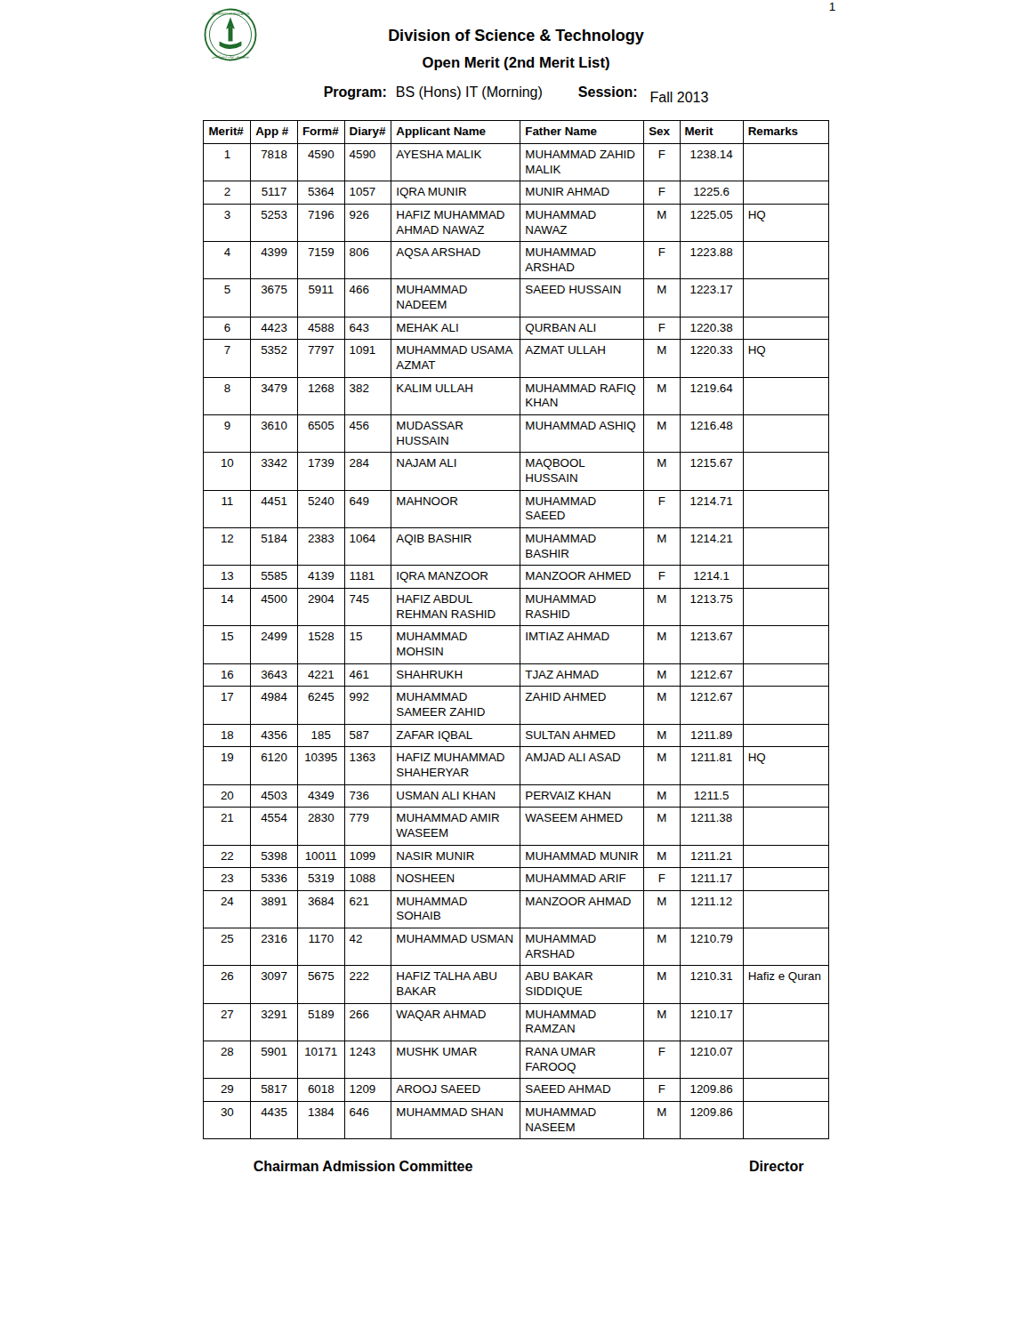1
UNIVERSITY OF EDUCATION یونیورسٹی اوف ایجوکیشن
Division of Science & Technology
Open Merit (2nd Merit List)
Program: BS (Hons) IT (Morning)
Session: Fall 2013
| Merit# | App # | Form# | Diary# | Applicant Name | Father Name | Sex | Merit | Remarks |
| --- | --- | --- | --- | --- | --- | --- | --- | --- |
| 1 | 7818 | 4590 | 4590 | AYESHA MALIK | MUHAMMAD ZAHID MALIK | F | 1238.14 | |
| 2 | 5117 | 5364 | 1057 | IQRA MUNIR | MUNIR AHMAD | F | 1225.6 | |
| 3 | 5253 | 7196 | 926 | HAFIZ MUHAMMAD AHMAD NAWAZ | MUHAMMAD NAWAZ | M | 1225.05 | HQ |
| 4 | 4399 | 7159 | 806 | AQSA ARSHAD | MUHAMMAD ARSHAD | F | 1223.88 | |
| 5 | 3675 | 5911 | 466 | MUHAMMAD NADEEM | SAEED HUSSAIN | M | 1223.17 | |
| 6 | 4423 | 4588 | 643 | MEHAK ALI | QURBAN ALI | F | 1220.38 | |
| 7 | 5352 | 7797 | 1091 | MUHAMMAD USAMA AZMAT | AZMAT ULLAH | M | 1220.33 | HQ |
| 8 | 3479 | 1268 | 382 | KALIM ULLAH | MUHAMMAD RAFIQ KHAN | M | 1219.64 | |
| 9 | 3610 | 6505 | 456 | MUDASSAR HUSSAIN | MUHAMMAD ASHIQ | M | 1216.48 | |
| 10 | 3342 | 1739 | 284 | NAJAM ALI | MAQBOOL HUSSAIN | M | 1215.67 | |
| 11 | 4451 | 5240 | 649 | MAHNOOR | MUHAMMAD SAEED | F | 1214.71 | |
| 12 | 5184 | 2383 | 1064 | AQIB BASHIR | MUHAMMAD BASHIR | M | 1214.21 | |
| 13 | 5585 | 4139 | 1181 | IQRA MANZOOR | MANZOOR AHMED | F | 1214.1 | |
| 14 | 4500 | 2904 | 745 | HAFIZ ABDUL REHMAN RASHID | MUHAMMAD RASHID | M | 1213.75 | |
| 15 | 2499 | 1528 | 15 | MUHAMMAD MOHSIN | IMTIAZ AHMAD | M | 1213.67 | |
| 16 | 3643 | 4221 | 461 | SHAHRUKH | TJAZ AHMAD | M | 1212.67 | |
| 17 | 4984 | 6245 | 992 | MUHAMMAD SAMEER ZAHID | ZAHID AHMED | M | 1212.67 | |
| 18 | 4356 | 185 | 587 | ZAFAR IQBAL | SULTAN AHMED | M | 1211.89 | |
| 19 | 6120 | 10395 | 1363 | HAFIZ MUHAMMAD SHAHERYAR | AMJAD ALI ASAD | M | 1211.81 | HQ |
| 20 | 4503 | 4349 | 736 | USMAN ALI KHAN | PERVAIZ KHAN | M | 1211.5 | |
| 21 | 4554 | 2830 | 779 | MUHAMMAD AMIR WASEEM | WASEEM AHMED | M | 1211.38 | |
| 22 | 5398 | 10011 | 1099 | NASIR MUNIR | MUHAMMAD MUNIR | M | 1211.21 | |
| 23 | 5336 | 5319 | 1088 | NOSHEEN | MUHAMMAD ARIF | F | 1211.17 | |
| 24 | 3891 | 3684 | 621 | MUHAMMAD SOHAIB | MANZOOR AHMAD | M | 1211.12 | |
| 25 | 2316 | 1170 | 42 | MUHAMMAD USMAN | MUHAMMAD ARSHAD | M | 1210.79 | |
| 26 | 3097 | 5675 | 222 | HAFIZ TALHA ABU BAKAR | ABU BAKAR SIDDIQUE | M | 1210.31 | Hafiz e Quran |
| 27 | 3291 | 5189 | 266 | WAQAR AHMAD | MUHAMMAD RAMZAN | M | 1210.17 | |
| 28 | 5901 | 10171 | 1243 | MUSHK UMAR | RANA UMAR FAROOQ | F | 1210.07 | |
| 29 | 5817 | 6018 | 1209 | AROOJ SAEED | SAEED AHMAD | F | 1209.86 | |
| 30 | 4435 | 1384 | 646 | MUHAMMAD SHAN | MUHAMMAD NASEEM | M | 1209.86 | |
Chairman Admission Committee
Director